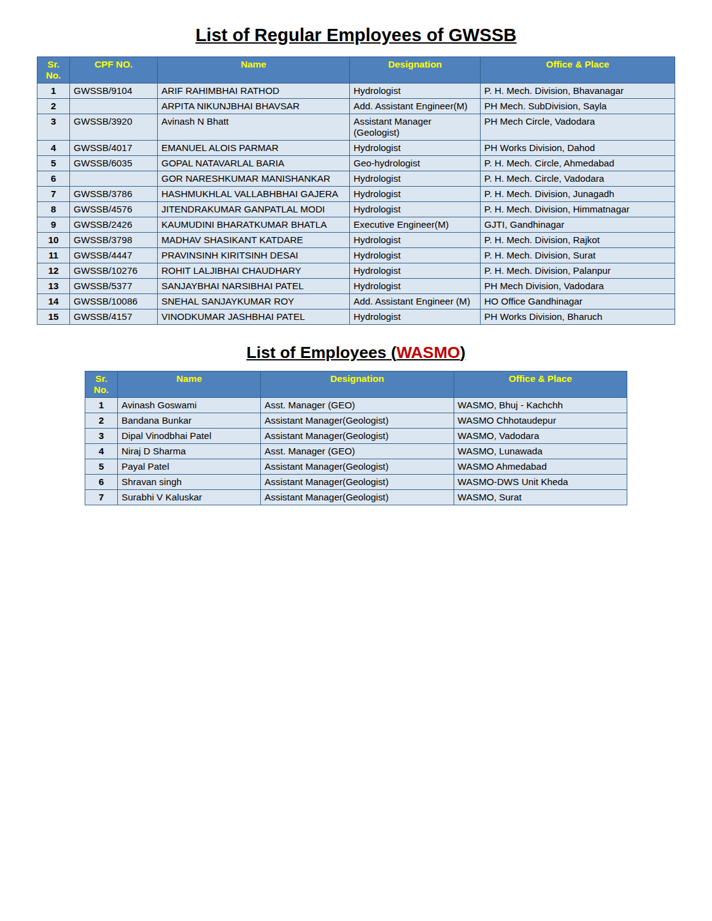List of Regular Employees of GWSSB
| Sr. No. | CPF NO. | Name | Designation | Office & Place |
| --- | --- | --- | --- | --- |
| 1 | GWSSB/9104 | ARIF RAHIMBHAI RATHOD | Hydrologist | P. H. Mech. Division, Bhavanagar |
| 2 | | ARPITA NIKUNJBHAI BHAVSAR | Add. Assistant Engineer(M) | PH Mech. SubDivision, Sayla |
| 3 | GWSSB/3920 | Avinash N Bhatt | Assistant Manager (Geologist) | PH Mech Circle, Vadodara |
| 4 | GWSSB/4017 | EMANUEL ALOIS PARMAR | Hydrologist | PH Works Division, Dahod |
| 5 | GWSSB/6035 | GOPAL NATAVARLAL BARIA | Geo-hydrologist | P. H. Mech. Circle, Ahmedabad |
| 6 | | GOR NARESHKUMAR MANISHANKAR | Hydrologist | P. H. Mech. Circle, Vadodara |
| 7 | GWSSB/3786 | HASHMUKHLAL VALLABHBHAI GAJERA | Hydrologist | P. H. Mech. Division, Junagadh |
| 8 | GWSSB/4576 | JITENDRAKUMAR GANPATLAL MODI | Hydrologist | P. H. Mech. Division, Himmatnagar |
| 9 | GWSSB/2426 | KAUMUDINI BHARATKUMAR BHATLA | Executive Engineer(M) | GJTI, Gandhinagar |
| 10 | GWSSB/3798 | MADHAV SHASIKANT KATDARE | Hydrologist | P. H. Mech. Division, Rajkot |
| 11 | GWSSB/4447 | PRAVINSINH KIRITSINH DESAI | Hydrologist | P. H. Mech. Division, Surat |
| 12 | GWSSB/10276 | ROHIT LALJIBHAI CHAUDHARY | Hydrologist | P. H. Mech. Division, Palanpur |
| 13 | GWSSB/5377 | SANJAYBHAI NARSIBHAI PATEL | Hydrologist | PH Mech Division, Vadodara |
| 14 | GWSSB/10086 | SNEHAL SANJAYKUMAR ROY | Add. Assistant Engineer (M) | HO Office Gandhinagar |
| 15 | GWSSB/4157 | VINODKUMAR JASHBHAI PATEL | Hydrologist | PH Works Division, Bharuch |
List of Employees (WASMO)
| Sr. No. | Name | Designation | Office & Place |
| --- | --- | --- | --- |
| 1 | Avinash Goswami | Asst. Manager (GEO) | WASMO, Bhuj - Kachchh |
| 2 | Bandana Bunkar | Assistant Manager(Geologist) | WASMO Chhotaudepur |
| 3 | Dipal Vinodbhai Patel | Assistant Manager(Geologist) | WASMO, Vadodara |
| 4 | Niraj D Sharma | Asst. Manager (GEO) | WASMO, Lunawada |
| 5 | Payal Patel | Assistant Manager(Geologist) | WASMO Ahmedabad |
| 6 | Shravan singh | Assistant Manager(Geologist) | WASMO-DWS Unit Kheda |
| 7 | Surabhi V Kaluskar | Assistant Manager(Geologist) | WASMO, Surat |